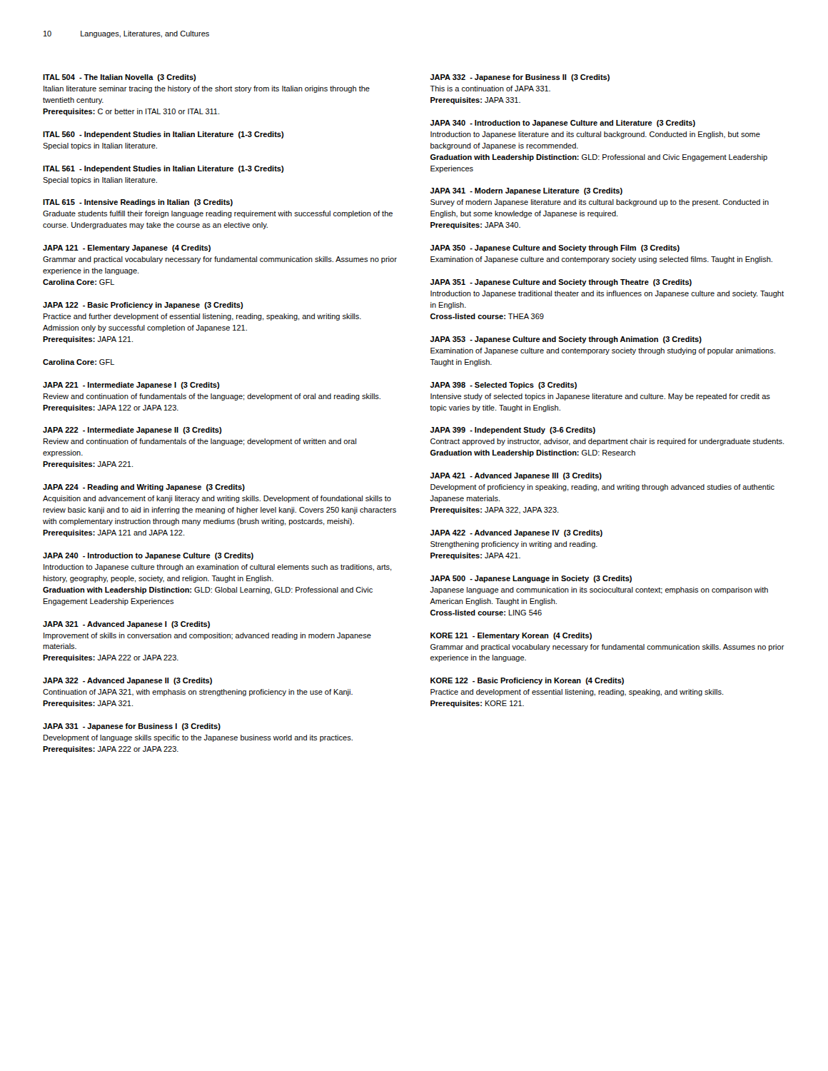10 Languages, Literatures, and Cultures
ITAL 504 - The Italian Novella (3 Credits)
Italian literature seminar tracing the history of the short story from its Italian origins through the twentieth century.
Prerequisites: C or better in ITAL 310 or ITAL 311.
ITAL 560 - Independent Studies in Italian Literature (1-3 Credits)
Special topics in Italian literature.
ITAL 561 - Independent Studies in Italian Literature (1-3 Credits)
Special topics in Italian literature.
ITAL 615 - Intensive Readings in Italian (3 Credits)
Graduate students fulfill their foreign language reading requirement with successful completion of the course. Undergraduates may take the course as an elective only.
JAPA 121 - Elementary Japanese (4 Credits)
Grammar and practical vocabulary necessary for fundamental communication skills. Assumes no prior experience in the language.
Carolina Core: GFL
JAPA 122 - Basic Proficiency in Japanese (3 Credits)
Practice and further development of essential listening, reading, speaking, and writing skills. Admission only by successful completion of Japanese 121.
Prerequisites: JAPA 121.
Carolina Core: GFL
JAPA 221 - Intermediate Japanese I (3 Credits)
Review and continuation of fundamentals of the language; development of oral and reading skills.
Prerequisites: JAPA 122 or JAPA 123.
JAPA 222 - Intermediate Japanese II (3 Credits)
Review and continuation of fundamentals of the language; development of written and oral expression.
Prerequisites: JAPA 221.
JAPA 224 - Reading and Writing Japanese (3 Credits)
Acquisition and advancement of kanji literacy and writing skills. Development of foundational skills to review basic kanji and to aid in inferring the meaning of higher level kanji. Covers 250 kanji characters with complementary instruction through many mediums (brush writing, postcards, meishi).
Prerequisites: JAPA 121 and JAPA 122.
JAPA 240 - Introduction to Japanese Culture (3 Credits)
Introduction to Japanese culture through an examination of cultural elements such as traditions, arts, history, geography, people, society, and religion. Taught in English.
Graduation with Leadership Distinction: GLD: Global Learning, GLD: Professional and Civic Engagement Leadership Experiences
JAPA 321 - Advanced Japanese I (3 Credits)
Improvement of skills in conversation and composition; advanced reading in modern Japanese materials.
Prerequisites: JAPA 222 or JAPA 223.
JAPA 322 - Advanced Japanese II (3 Credits)
Continuation of JAPA 321, with emphasis on strengthening proficiency in the use of Kanji.
Prerequisites: JAPA 321.
JAPA 331 - Japanese for Business I (3 Credits)
Development of language skills specific to the Japanese business world and its practices.
Prerequisites: JAPA 222 or JAPA 223.
JAPA 332 - Japanese for Business II (3 Credits)
This is a continuation of JAPA 331.
Prerequisites: JAPA 331.
JAPA 340 - Introduction to Japanese Culture and Literature (3 Credits)
Introduction to Japanese literature and its cultural background. Conducted in English, but some background of Japanese is recommended.
Graduation with Leadership Distinction: GLD: Professional and Civic Engagement Leadership Experiences
JAPA 341 - Modern Japanese Literature (3 Credits)
Survey of modern Japanese literature and its cultural background up to the present. Conducted in English, but some knowledge of Japanese is required.
Prerequisites: JAPA 340.
JAPA 350 - Japanese Culture and Society through Film (3 Credits)
Examination of Japanese culture and contemporary society using selected films. Taught in English.
JAPA 351 - Japanese Culture and Society through Theatre (3 Credits)
Introduction to Japanese traditional theater and its influences on Japanese culture and society. Taught in English.
Cross-listed course: THEA 369
JAPA 353 - Japanese Culture and Society through Animation (3 Credits)
Examination of Japanese culture and contemporary society through studying of popular animations. Taught in English.
JAPA 398 - Selected Topics (3 Credits)
Intensive study of selected topics in Japanese literature and culture. May be repeated for credit as topic varies by title. Taught in English.
JAPA 399 - Independent Study (3-6 Credits)
Contract approved by instructor, advisor, and department chair is required for undergraduate students.
Graduation with Leadership Distinction: GLD: Research
JAPA 421 - Advanced Japanese III (3 Credits)
Development of proficiency in speaking, reading, and writing through advanced studies of authentic Japanese materials.
Prerequisites: JAPA 322, JAPA 323.
JAPA 422 - Advanced Japanese IV (3 Credits)
Strengthening proficiency in writing and reading.
Prerequisites: JAPA 421.
JAPA 500 - Japanese Language in Society (3 Credits)
Japanese language and communication in its sociocultural context; emphasis on comparison with American English. Taught in English.
Cross-listed course: LING 546
KORE 121 - Elementary Korean (4 Credits)
Grammar and practical vocabulary necessary for fundamental communication skills. Assumes no prior experience in the language.
KORE 122 - Basic Proficiency in Korean (4 Credits)
Practice and development of essential listening, reading, speaking, and writing skills.
Prerequisites: KORE 121.